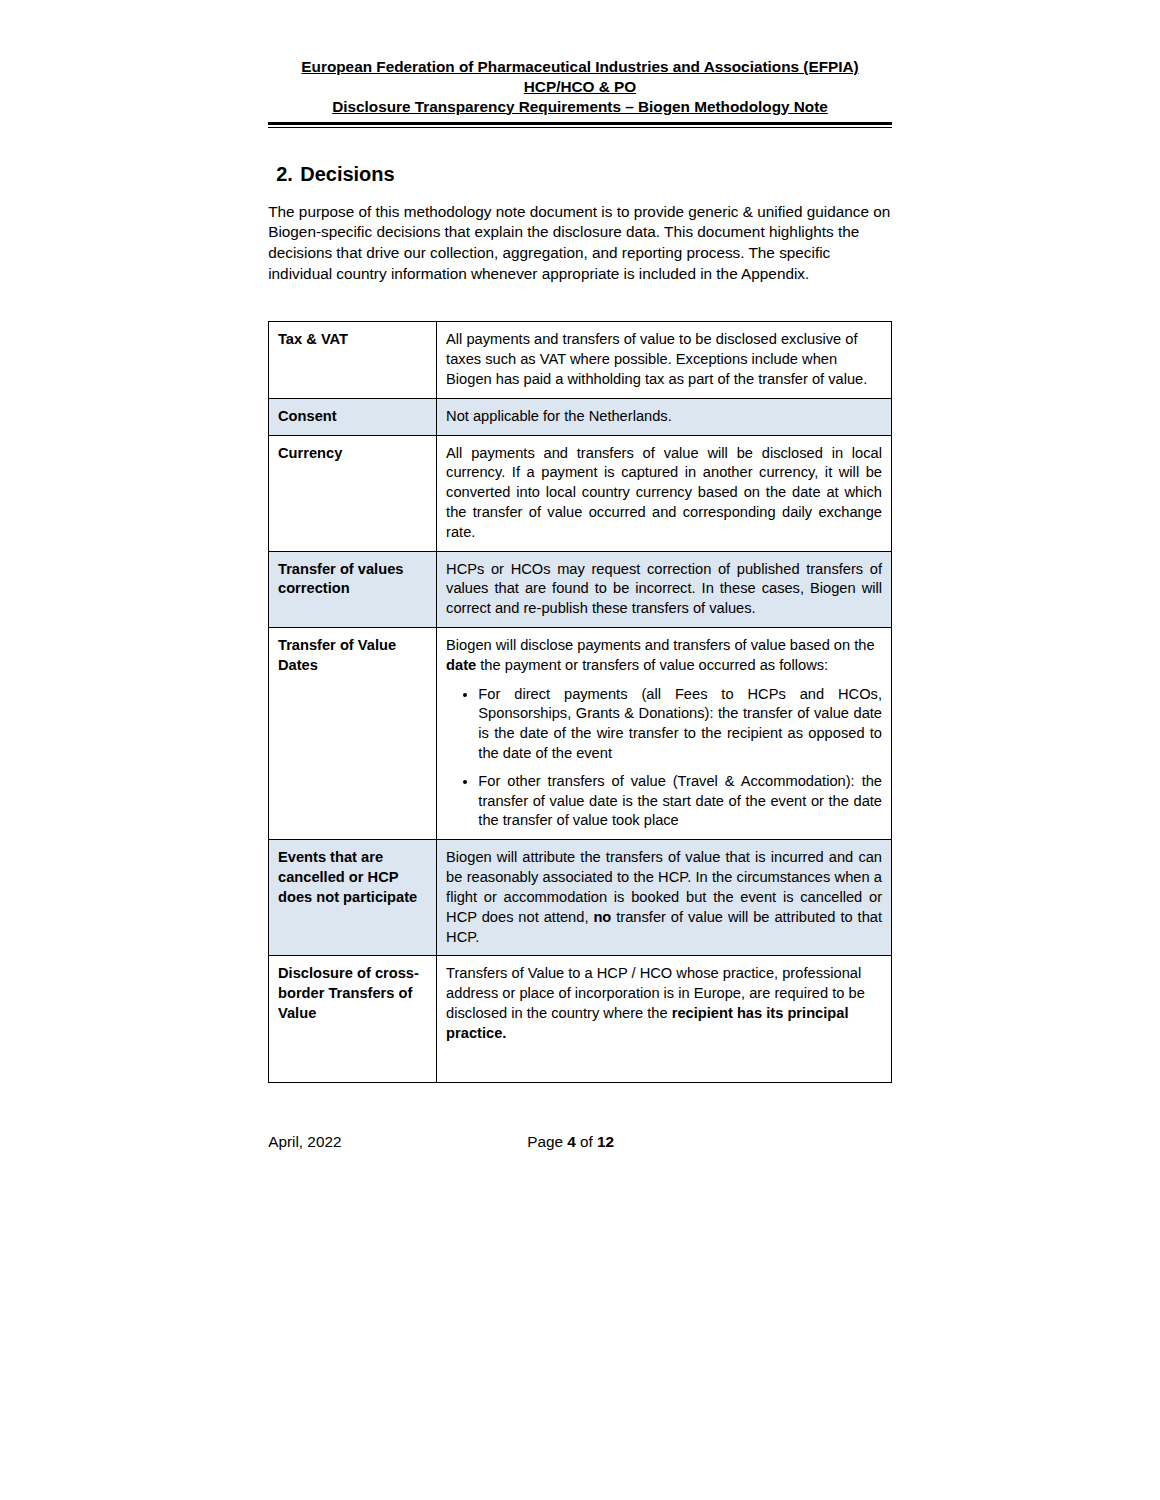European Federation of Pharmaceutical Industries and Associations (EFPIA) HCP/HCO & PO Disclosure Transparency Requirements – Biogen Methodology Note
2. Decisions
The purpose of this methodology note document is to provide generic & unified guidance on Biogen-specific decisions that explain the disclosure data. This document highlights the decisions that drive our collection, aggregation, and reporting process. The specific individual country information whenever appropriate is included in the Appendix.
| Tax & VAT | All payments and transfers of value to be disclosed exclusive of taxes such as VAT where possible. Exceptions include when Biogen has paid a withholding tax as part of the transfer of value. |
| Consent | Not applicable for the Netherlands. |
| Currency | All payments and transfers of value will be disclosed in local currency. If a payment is captured in another currency, it will be converted into local country currency based on the date at which the transfer of value occurred and corresponding daily exchange rate. |
| Transfer of values correction | HCPs or HCOs may request correction of published transfers of values that are found to be incorrect. In these cases, Biogen will correct and re-publish these transfers of values. |
| Transfer of Value Dates | Biogen will disclose payments and transfers of value based on the date the payment or transfers of value occurred as follows: For direct payments (all Fees to HCPs and HCOs, Sponsorships, Grants & Donations): the transfer of value date is the date of the wire transfer to the recipient as opposed to the date of the event For other transfers of value (Travel & Accommodation): the transfer of value date is the start date of the event or the date the transfer of value took place |
| Events that are cancelled or HCP does not participate | Biogen will attribute the transfers of value that is incurred and can be reasonably associated to the HCP. In the circumstances when a flight or accommodation is booked but the event is cancelled or HCP does not attend, no transfer of value will be attributed to that HCP. |
| Disclosure of cross-border Transfers of Value | Transfers of Value to a HCP / HCO whose practice, professional address or place of incorporation is in Europe, are required to be disclosed in the country where the recipient has its principal practice. |
April, 2022
Page 4 of 12